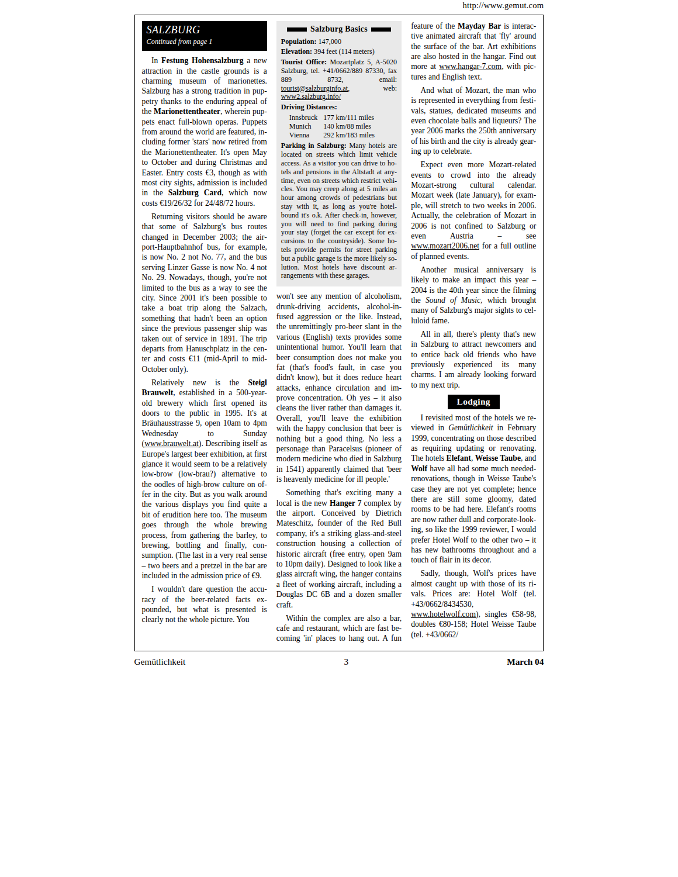http://www.gemut.com
SALZBURG
Continued from page 1
In Festung Hohensalzburg a new attraction in the castle grounds is a charming museum of marionettes. Salzburg has a strong tradition in puppetry thanks to the enduring appeal of the Marionettentheater, wherein puppets enact full-blown operas. Puppets from around the world are featured, including former 'stars' now retired from the Marionettentheater. It's open May to October and during Christmas and Easter. Entry costs €3, though as with most city sights, admission is included in the Salzburg Card, which now costs €19/26/32 for 24/48/72 hours.
Returning visitors should be aware that some of Salzburg's bus routes changed in December 2003; the airport-Hauptbahnhof bus, for example, is now No. 2 not No. 77, and the bus serving Linzer Gasse is now No. 4 not No. 29. Nowadays, though, you're not limited to the bus as a way to see the city. Since 2001 it's been possible to take a boat trip along the Salzach, something that hadn't been an option since the previous passenger ship was taken out of service in 1891. The trip departs from Hanuschplatz in the center and costs €11 (mid-April to mid-October only).
Relatively new is the Steigl Brauwelt, established in a 500-year-old brewery which first opened its doors to the public in 1995. It's at Bräuhausstrasse 9, open 10am to 4pm Wednesday to Sunday (www.brauwelt.at). Describing itself as Europe's largest beer exhibition, at first glance it would seem to be a relatively low-brow (low-brau?) alternative to the oodles of high-brow culture on offer in the city. But as you walk around the various displays you find quite a bit of erudition here too. The museum goes through the whole brewing process, from gathering the barley, to brewing, bottling and finally, consumption. (The last in a very real sense – two beers and a pretzel in the bar are included in the admission price of €9.
I wouldn't dare question the accuracy of the beer-related facts expounded, but what is presented is clearly not the whole picture. You
Salzburg Basics
Population: 147,000
Elevation: 394 feet (114 meters)
Tourist Office: Mozartplatz 5, A-5020 Salzburg, tel. +41/0662/889 87330, fax 889 8732, email: tourist@salzburginfo.at, web: www2.salzburg.info/
Driving Distances:
| Innsbruck | 177 km/111 miles |
| Munich | 140 km/88 miles |
| Vienna | 292 km/183 miles |
Parking in Salzburg: Many hotels are located on streets which limit vehicle access. As a visitor you can drive to hotels and pensions in the Altstadt at anytime, even on streets which restrict vehicles. You may creep along at 5 miles an hour among crowds of pedestrians but stay with it, as long as you're hotel-bound it's o.k. After check-in, however, you will need to find parking during your stay (forget the car except for excursions to the countryside). Some hotels provide permits for street parking but a public garage is the more likely solution. Most hotels have discount arrangements with these garages.
won't see any mention of alcoholism, drunk-driving accidents, alcohol-infused aggression or the like. Instead, the unremittingly pro-beer slant in the various (English) texts provides some unintentional humor. You'll learn that beer consumption does not make you fat (that's food's fault, in case you didn't know), but it does reduce heart attacks, enhance circulation and improve concentration. Oh yes – it also cleans the liver rather than damages it. Overall, you'll leave the exhibition with the happy conclusion that beer is nothing but a good thing. No less a personage than Paracelsus (pioneer of modern medicine who died in Salzburg in 1541) apparently claimed that 'beer is heavenly medicine for ill people.'
Something that's exciting many a local is the new Hanger 7 complex by the airport. Conceived by Dietrich Mateschitz, founder of the Red Bull company, it's a striking glass-and-steel construction housing a collection of historic aircraft (free entry, open 9am to 10pm daily). Designed to look like a glass aircraft wing, the hanger contains a fleet of working aircraft, including a Douglas DC 6B and a dozen smaller craft.
Within the complex are also a bar, cafe and restaurant, which are fast becoming 'in' places to hang out. A fun feature of the Mayday Bar is interactive animated aircraft that 'fly' around the surface of the bar. Art exhibitions are also hosted in the hangar. Find out more at www.hangar-7.com, with pictures and English text.
And what of Mozart, the man who is represented in everything from festivals, statues, dedicated museums and even chocolate balls and liqueurs? The year 2006 marks the 250th anniversary of his birth and the city is already gearing up to celebrate.
Expect even more Mozart-related events to crowd into the already Mozart-strong cultural calendar. Mozart week (late January), for example, will stretch to two weeks in 2006. Actually, the celebration of Mozart in 2006 is not confined to Salzburg or even Austria – see www.mozart2006.net for a full outline of planned events.
Another musical anniversary is likely to make an impact this year – 2004 is the 40th year since the filming the Sound of Music, which brought many of Salzburg's major sights to celluloid fame.
All in all, there's plenty that's new in Salzburg to attract newcomers and to entice back old friends who have previously experienced its many charms. I am already looking forward to my next trip.
Lodging
I revisited most of the hotels we reviewed in Gemütlichkeit in February 1999, concentrating on those described as requiring updating or renovating. The hotels Elefant, Weisse Taube, and Wolf have all had some much needed-renovations, though in Weisse Taube's case they are not yet complete; hence there are still some gloomy, dated rooms to be had here. Elefant's rooms are now rather dull and corporate-looking, so like the 1999 reviewer, I would prefer Hotel Wolf to the other two – it has new bathrooms throughout and a touch of flair in its decor.
Sadly, though, Wolf's prices have almost caught up with those of its rivals. Prices are: Hotel Wolf (tel. +43/0662/8434530, www.hotelwolf.com), singles €58-98, doubles €80-158; Hotel Weisse Taube (tel. +43/0662/
Gemütlichkeit
3
March 04